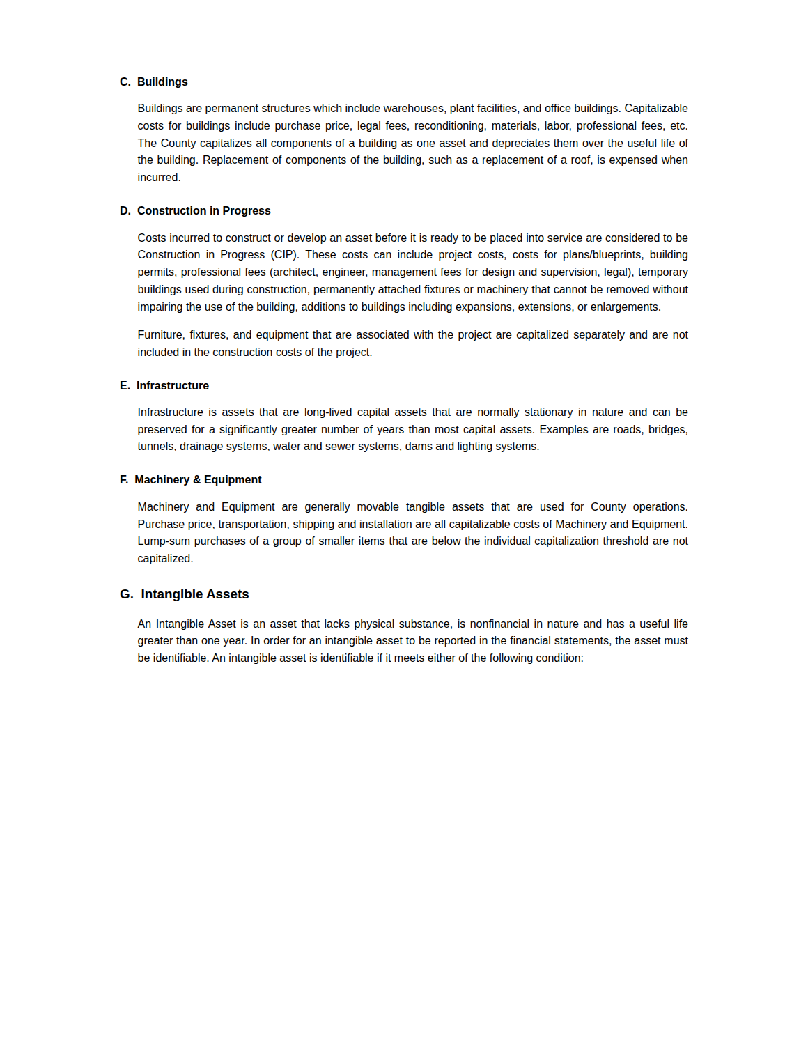C. Buildings
Buildings are permanent structures which include warehouses, plant facilities, and office buildings. Capitalizable costs for buildings include purchase price, legal fees, reconditioning, materials, labor, professional fees, etc. The County capitalizes all components of a building as one asset and depreciates them over the useful life of the building. Replacement of components of the building, such as a replacement of a roof, is expensed when incurred.
D. Construction in Progress
Costs incurred to construct or develop an asset before it is ready to be placed into service are considered to be Construction in Progress (CIP). These costs can include project costs, costs for plans/blueprints, building permits, professional fees (architect, engineer, management fees for design and supervision, legal), temporary buildings used during construction, permanently attached fixtures or machinery that cannot be removed without impairing the use of the building, additions to buildings including expansions, extensions, or enlargements.
Furniture, fixtures, and equipment that are associated with the project are capitalized separately and are not included in the construction costs of the project.
E. Infrastructure
Infrastructure is assets that are long-lived capital assets that are normally stationary in nature and can be preserved for a significantly greater number of years than most capital assets. Examples are roads, bridges, tunnels, drainage systems, water and sewer systems, dams and lighting systems.
F. Machinery & Equipment
Machinery and Equipment are generally movable tangible assets that are used for County operations. Purchase price, transportation, shipping and installation are all capitalizable costs of Machinery and Equipment. Lump-sum purchases of a group of smaller items that are below the individual capitalization threshold are not capitalized.
G. Intangible Assets
An Intangible Asset is an asset that lacks physical substance, is nonfinancial in nature and has a useful life greater than one year. In order for an intangible asset to be reported in the financial statements, the asset must be identifiable. An intangible asset is identifiable if it meets either of the following condition: